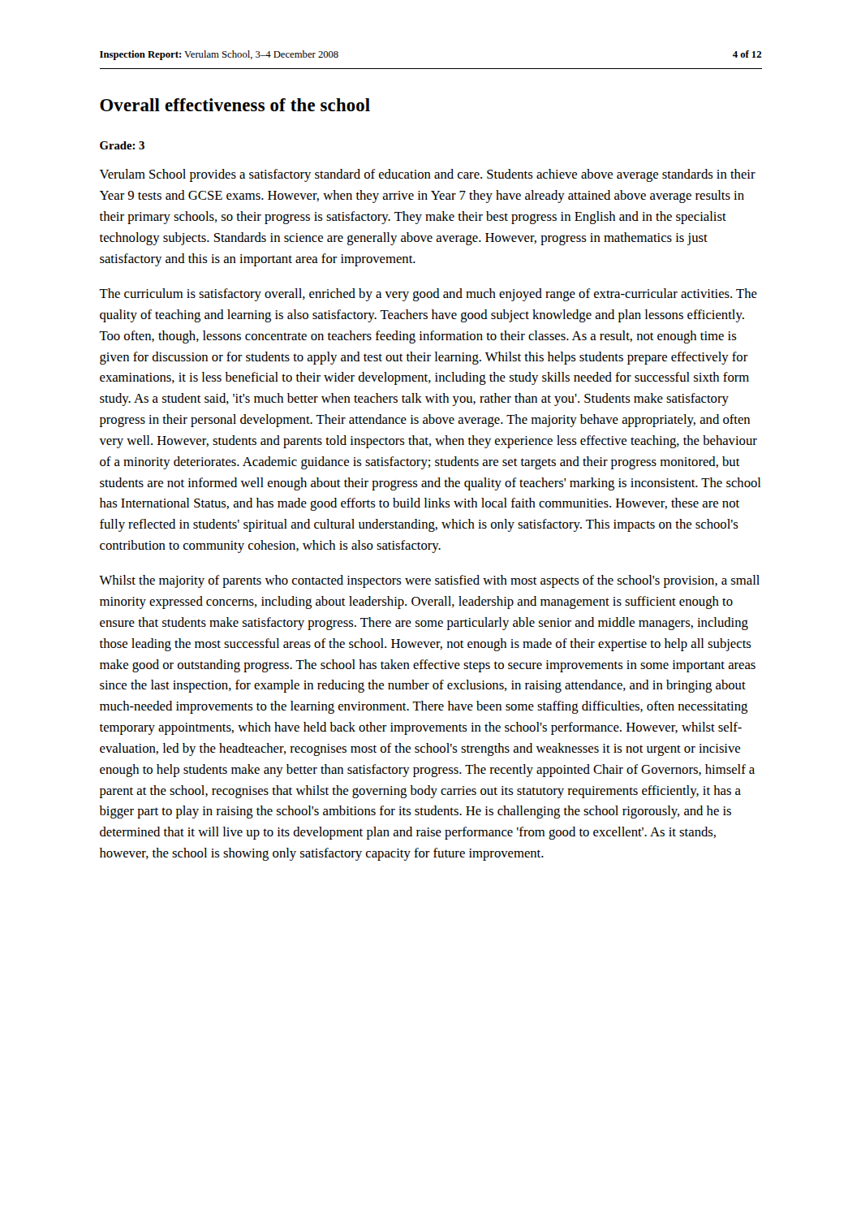Inspection Report: Verulam School, 3–4 December 2008 4 of 12
Overall effectiveness of the school
Grade: 3
Verulam School provides a satisfactory standard of education and care. Students achieve above average standards in their Year 9 tests and GCSE exams. However, when they arrive in Year 7 they have already attained above average results in their primary schools, so their progress is satisfactory. They make their best progress in English and in the specialist technology subjects. Standards in science are generally above average. However, progress in mathematics is just satisfactory and this is an important area for improvement.
The curriculum is satisfactory overall, enriched by a very good and much enjoyed range of extra-curricular activities. The quality of teaching and learning is also satisfactory. Teachers have good subject knowledge and plan lessons efficiently. Too often, though, lessons concentrate on teachers feeding information to their classes. As a result, not enough time is given for discussion or for students to apply and test out their learning. Whilst this helps students prepare effectively for examinations, it is less beneficial to their wider development, including the study skills needed for successful sixth form study. As a student said, 'it's much better when teachers talk with you, rather than at you'. Students make satisfactory progress in their personal development. Their attendance is above average. The majority behave appropriately, and often very well. However, students and parents told inspectors that, when they experience less effective teaching, the behaviour of a minority deteriorates. Academic guidance is satisfactory; students are set targets and their progress monitored, but students are not informed well enough about their progress and the quality of teachers' marking is inconsistent. The school has International Status, and has made good efforts to build links with local faith communities. However, these are not fully reflected in students' spiritual and cultural understanding, which is only satisfactory. This impacts on the school's contribution to community cohesion, which is also satisfactory.
Whilst the majority of parents who contacted inspectors were satisfied with most aspects of the school's provision, a small minority expressed concerns, including about leadership. Overall, leadership and management is sufficient enough to ensure that students make satisfactory progress. There are some particularly able senior and middle managers, including those leading the most successful areas of the school. However, not enough is made of their expertise to help all subjects make good or outstanding progress. The school has taken effective steps to secure improvements in some important areas since the last inspection, for example in reducing the number of exclusions, in raising attendance, and in bringing about much-needed improvements to the learning environment. There have been some staffing difficulties, often necessitating temporary appointments, which have held back other improvements in the school's performance. However, whilst self-evaluation, led by the headteacher, recognises most of the school's strengths and weaknesses it is not urgent or incisive enough to help students make any better than satisfactory progress. The recently appointed Chair of Governors, himself a parent at the school, recognises that whilst the governing body carries out its statutory requirements efficiently, it has a bigger part to play in raising the school's ambitions for its students. He is challenging the school rigorously, and he is determined that it will live up to its development plan and raise performance 'from good to excellent'. As it stands, however, the school is showing only satisfactory capacity for future improvement.